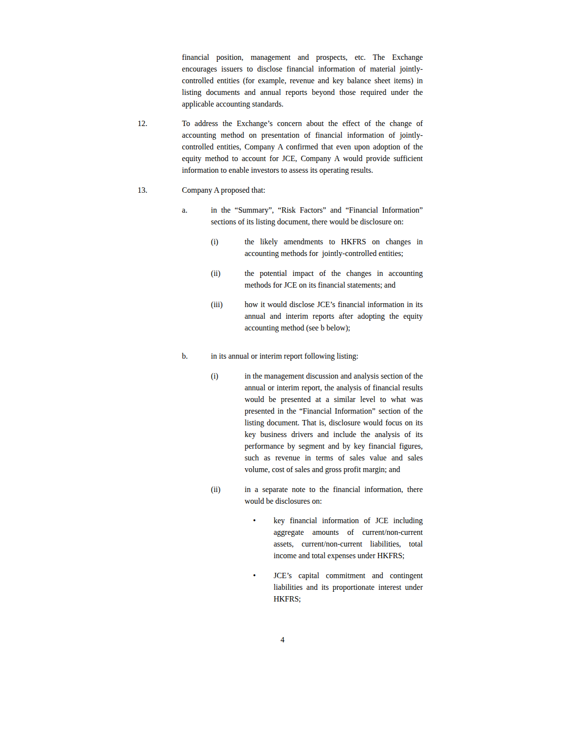financial position, management and prospects, etc. The Exchange encourages issuers to disclose financial information of material jointly-controlled entities (for example, revenue and key balance sheet items) in listing documents and annual reports beyond those required under the applicable accounting standards.
12.
To address the Exchange’s concern about the effect of the change of accounting method on presentation of financial information of jointly-controlled entities, Company A confirmed that even upon adoption of the equity method to account for JCE, Company A would provide sufficient information to enable investors to assess its operating results.
13.
Company A proposed that:
a.
in the “Summary”, “Risk Factors” and “Financial Information” sections of its listing document, there would be disclosure on:
(i)
the likely amendments to HKFRS on changes in accounting methods for jointly-controlled entities;
(ii)
the potential impact of the changes in accounting methods for JCE on its financial statements; and
(iii)
how it would disclose JCE’s financial information in its annual and interim reports after adopting the equity accounting method (see b below);
b.
in its annual or interim report following listing:
(i)
in the management discussion and analysis section of the annual or interim report, the analysis of financial results would be presented at a similar level to what was presented in the “Financial Information” section of the listing document. That is, disclosure would focus on its key business drivers and include the analysis of its performance by segment and by key financial figures, such as revenue in terms of sales value and sales volume, cost of sales and gross profit margin; and
(ii)
in a separate note to the financial information, there would be disclosures on:
• key financial information of JCE including aggregate amounts of current/non-current assets, current/non-current liabilities, total income and total expenses under HKFRS;
• JCE’s capital commitment and contingent liabilities and its proportionate interest under HKFRS;
4